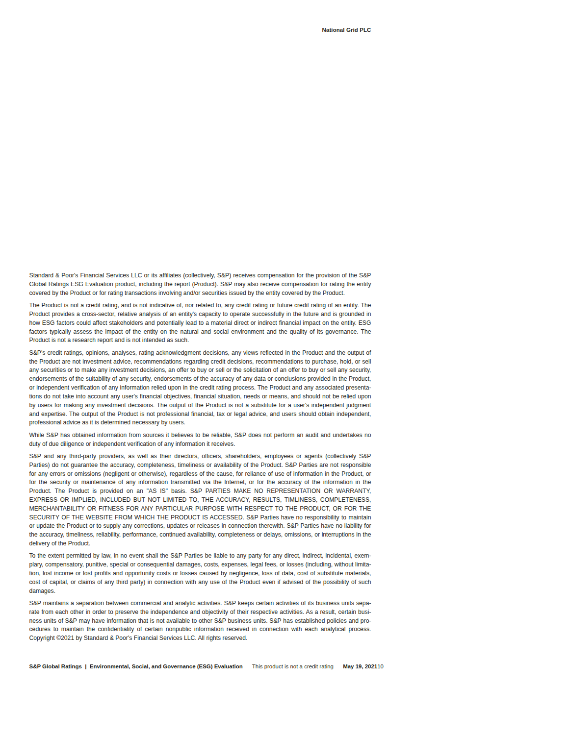National Grid PLC
Standard & Poor's Financial Services LLC or its affiliates (collectively, S&P) receives compensation for the provision of the S&P Global Ratings ESG Evaluation product, including the report (Product). S&P may also receive compensation for rating the entity covered by the Product or for rating transactions involving and/or securities issued by the entity covered by the Product.
The Product is not a credit rating, and is not indicative of, nor related to, any credit rating or future credit rating of an entity. The Product provides a cross-sector, relative analysis of an entity's capacity to operate successfully in the future and is grounded in how ESG factors could affect stakeholders and potentially lead to a material direct or indirect financial impact on the entity. ESG factors typically assess the impact of the entity on the natural and social environment and the quality of its governance. The Product is not a research report and is not intended as such.
S&P's credit ratings, opinions, analyses, rating acknowledgment decisions, any views reflected in the Product and the output of the Product are not investment advice, recommendations regarding credit decisions, recommendations to purchase, hold, or sell any securities or to make any investment decisions, an offer to buy or sell or the solicitation of an offer to buy or sell any security, endorsements of the suitability of any security, endorsements of the accuracy of any data or conclusions provided in the Product, or independent verification of any information relied upon in the credit rating process. The Product and any associated presentations do not take into account any user's financial objectives, financial situation, needs or means, and should not be relied upon by users for making any investment decisions. The output of the Product is not a substitute for a user's independent judgment and expertise. The output of the Product is not professional financial, tax or legal advice, and users should obtain independent, professional advice as it is determined necessary by users.
While S&P has obtained information from sources it believes to be reliable, S&P does not perform an audit and undertakes no duty of due diligence or independent verification of any information it receives.
S&P and any third-party providers, as well as their directors, officers, shareholders, employees or agents (collectively S&P Parties) do not guarantee the accuracy, completeness, timeliness or availability of the Product. S&P Parties are not responsible for any errors or omissions (negligent or otherwise), regardless of the cause, for reliance of use of information in the Product, or for the security or maintenance of any information transmitted via the Internet, or for the accuracy of the information in the Product. The Product is provided on an "AS IS" basis. S&P PARTIES MAKE NO REPRESENTATION OR WARRANTY, EXPRESS OR IMPLIED, INCLUDED BUT NOT LIMITED TO, THE ACCURACY, RESULTS, TIMLINESS, COMPLETENESS, MERCHANTABILITY OR FITNESS FOR ANY PARTICULAR PURPOSE WITH RESPECT TO THE PRODUCT, OR FOR THE SECURITY OF THE WEBSITE FROM WHICH THE PRODUCT IS ACCESSED. S&P Parties have no responsibility to maintain or update the Product or to supply any corrections, updates or releases in connection therewith. S&P Parties have no liability for the accuracy, timeliness, reliability, performance, continued availability, completeness or delays, omissions, or interruptions in the delivery of the Product.
To the extent permitted by law, in no event shall the S&P Parties be liable to any party for any direct, indirect, incidental, exemplary, compensatory, punitive, special or consequential damages, costs, expenses, legal fees, or losses (including, without limitation, lost income or lost profits and opportunity costs or losses caused by negligence, loss of data, cost of substitute materials, cost of capital, or claims of any third party) in connection with any use of the Product even if advised of the possibility of such damages.
S&P maintains a separation between commercial and analytic activities. S&P keeps certain activities of its business units separate from each other in order to preserve the independence and objectivity of their respective activities. As a result, certain business units of S&P may have information that is not available to other S&P business units. S&P has established policies and procedures to maintain the confidentiality of certain nonpublic information received in connection with each analytical process. Copyright ©2021 by Standard & Poor's Financial Services LLC. All rights reserved.
S&P Global Ratings | Environmental, Social, and Governance (ESG) Evaluation
This product is not a credit rating
May 19, 2021
10